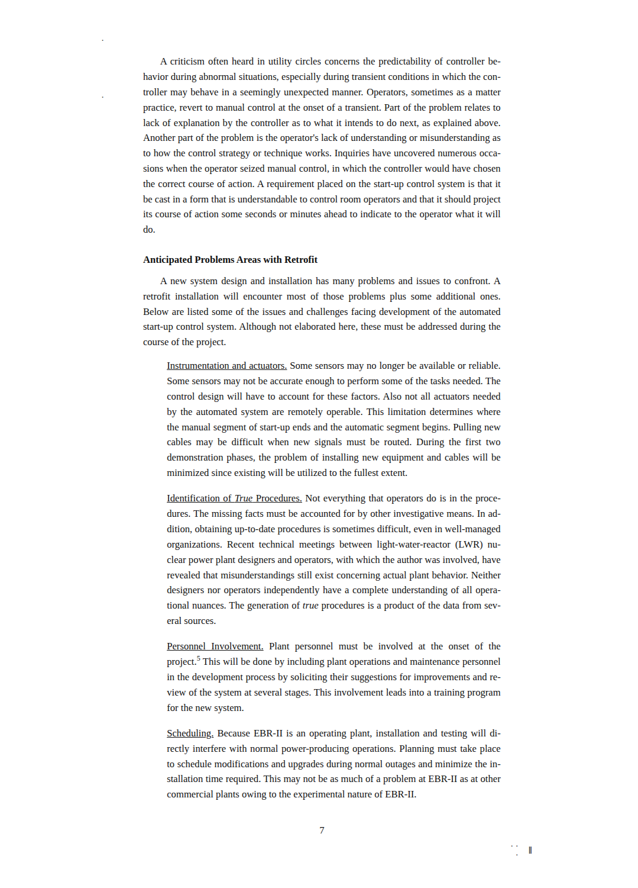. .
A criticism often heard in utility circles concerns the predictability of controller behavior during abnormal situations, especially during transient conditions in which the controller may behave in a seemingly unexpected manner. Operators, sometimes as a matter practice, revert to manual control at the onset of a transient. Part of the problem relates to lack of explanation by the controller as to what it intends to do next, as explained above. Another part of the problem is the operator's lack of understanding or misunderstanding as to how the control strategy or technique works. Inquiries have uncovered numerous occasions when the operator seized manual control, in which the controller would have chosen the correct course of action. A requirement placed on the start-up control system is that it be cast in a form that is understandable to control room operators and that it should project its course of action some seconds or minutes ahead to indicate to the operator what it will do.
Anticipated Problems Areas with Retrofit
A new system design and installation has many problems and issues to confront. A retrofit installation will encounter most of those problems plus some additional ones. Below are listed some of the issues and challenges facing development of the automated start-up control system. Although not elaborated here, these must be addressed during the course of the project.
Instrumentation and actuators. Some sensors may no longer be available or reliable. Some sensors may not be accurate enough to perform some of the tasks needed. The control design will have to account for these factors. Also not all actuators needed by the automated system are remotely operable. This limitation determines where the manual segment of start-up ends and the automatic segment begins. Pulling new cables may be difficult when new signals must be routed. During the first two demonstration phases, the problem of installing new equipment and cables will be minimized since existing will be utilized to the fullest extent.
Identification of True Procedures. Not everything that operators do is in the procedures. The missing facts must be accounted for by other investigative means. In addition, obtaining up-to-date procedures is sometimes difficult, even in well-managed organizations. Recent technical meetings between light-water-reactor (LWR) nuclear power plant designers and operators, with which the author was involved, have revealed that misunderstandings still exist concerning actual plant behavior. Neither designers nor operators independently have a complete understanding of all operational nuances. The generation of true procedures is a product of the data from several sources.
Personnel Involvement. Plant personnel must be involved at the onset of the project.5 This will be done by including plant operations and maintenance personnel in the development process by soliciting their suggestions for improvements and review of the system at several stages. This involvement leads into a training program for the new system.
Scheduling. Because EBR-II is an operating plant, installation and testing will directly interfere with normal power-producing operations. Planning must take place to schedule modifications and upgrades during normal outages and minimize the installation time required. This may not be as much of a problem at EBR-II as at other commercial plants owing to the experimental nature of EBR-II.
7
· ·
·‖